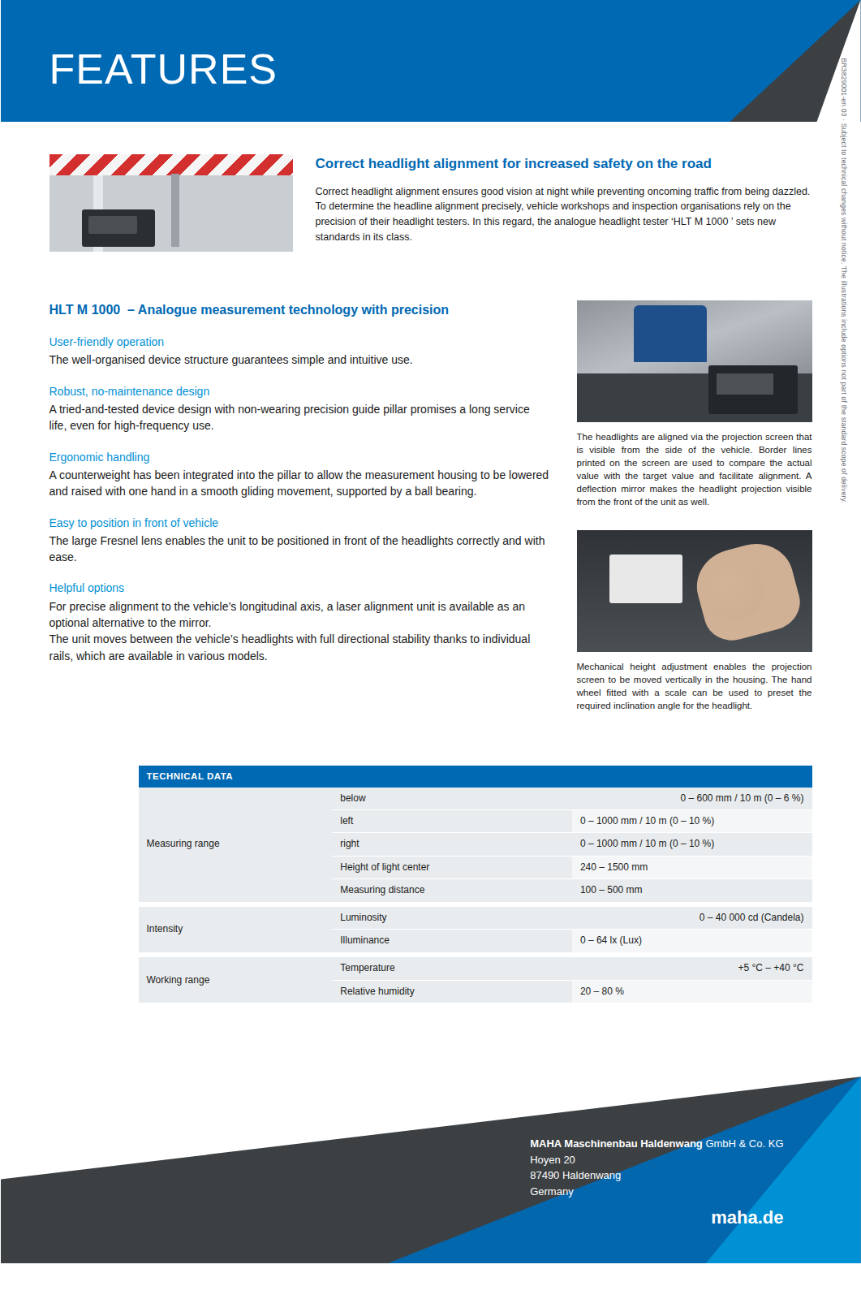FEATURES
Correct headlight alignment for increased safety on the road
Correct headlight alignment ensures good vision at night while preventing oncoming traffic from being dazzled. To determine the headline alignment precisely, vehicle workshops and inspection organisations rely on the precision of their headlight testers. In this regard, the analogue headlight tester ‘HLT M 1000 ’ sets new standards in its class.
HLT M 1000 – Analogue measurement technology with precision
User-friendly operation
The well-organised device structure guarantees simple and intuitive use.
Robust, no-maintenance design
A tried-and-tested device design with non-wearing precision guide pillar promises a long service life, even for high-frequency use.
Ergonomic handling
A counterweight has been integrated into the pillar to allow the measurement housing to be lowered and raised with one hand in a smooth gliding movement, supported by a ball bearing.
Easy to position in front of vehicle
The large Fresnel lens enables the unit to be positioned in front of the headlights correctly and with ease.
Helpful options
For precise alignment to the vehicle’s longitudinal axis, a laser alignment unit is available as an optional alternative to the mirror.
The unit moves between the vehicle’s headlights with full directional stability thanks to individual rails, which are available in various models.
The headlights are aligned via the projection screen that is visible from the side of the vehicle. Border lines printed on the screen are used to compare the actual value with the target value and facilitate alignment. A deflection mirror makes the headlight projection visible from the front of the unit as well.
Mechanical height adjustment enables the projection screen to be moved vertically in the housing. The hand wheel fitted with a scale can be used to preset the required inclination angle for the headlight.
| TECHNICAL DATA | |
| --- | --- |
| Measuring range | below | 0 – 600 mm / 10 m (0 – 6 %) |
| left | 0 – 1000 mm / 10 m (0 – 10 %) |
| right | 0 – 1000 mm / 10 m (0 – 10 %) |
| Height of light center | 240 – 1500 mm |
| Measuring distance | 100 – 500 mm |
| Intensity | Luminosity | 0 – 40 000 cd (Candela) |
| Illuminance | 0 – 64 lx (Lux) |
| Working range | Temperature | +5 °C – +40 °C |
| Relative humidity | 20 – 80 % |
BR3829001-en 03 · Subject to technical changes without notice. The illustrations include options not part of the standard scope of delivery.
MAHA Maschinenbau Haldenwang GmbH & Co. KG
Hoyen 20
87490 Haldenwang
Germany maha.de